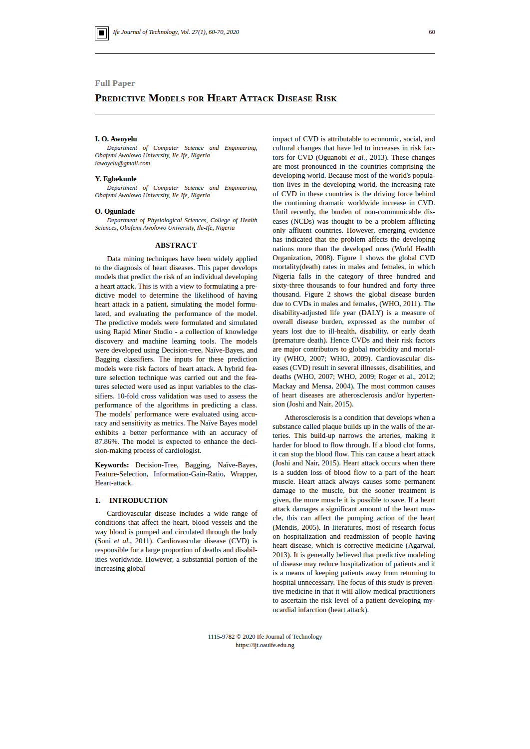Ife Journal of Technology, Vol. 27(1), 60-70, 2020
60
Full Paper
Predictive Models for Heart Attack Disease Risk
I. O. Awoyelu
Department of Computer Science and Engineering, Obafemi Awolowo University, Ile-Ife, Nigeria
iawoyelu@gmail.com
Y. Egbekunle
Department of Computer Science and Engineering, Obafemi Awolowo University, Ile-Ife, Nigeria
O. Ogunlade
Department of Physiological Sciences, College of Health Sciences, Obafemi Awolowo University, Ile-Ife, Nigeria
ABSTRACT
Data mining techniques have been widely applied to the diagnosis of heart diseases. This paper develops models that predict the risk of an individual developing a heart attack. This is with a view to formulating a predictive model to determine the likelihood of having heart attack in a patient, simulating the model formulated, and evaluating the performance of the model. The predictive models were formulated and simulated using Rapid Miner Studio - a collection of knowledge discovery and machine learning tools. The models were developed using Decision-tree, Naïve-Bayes, and Bagging classifiers. The inputs for these prediction models were risk factors of heart attack. A hybrid feature selection technique was carried out and the features selected were used as input variables to the classifiers. 10-fold cross validation was used to assess the performance of the algorithms in predicting a class. The models' performance were evaluated using accuracy and sensitivity as metrics. The Naïve Bayes model exhibits a better performance with an accuracy of 87.86%. The model is expected to enhance the decision-making process of cardiologist.
Keywords: Decision-Tree, Bagging, Naïve-Bayes, Feature-Selection, Information-Gain-Ratio, Wrapper, Heart-attack.
1. INTRODUCTION
Cardiovascular disease includes a wide range of conditions that affect the heart, blood vessels and the way blood is pumped and circulated through the body (Soni et al., 2011). Cardiovascular disease (CVD) is responsible for a large proportion of deaths and disabilities worldwide. However, a substantial portion of the increasing global
impact of CVD is attributable to economic, social, and cultural changes that have led to increases in risk factors for CVD (Oguanobi et al., 2013). These changes are most pronounced in the countries comprising the developing world. Because most of the world's population lives in the developing world, the increasing rate of CVD in these countries is the driving force behind the continuing dramatic worldwide increase in CVD. Until recently, the burden of non-communicable diseases (NCDs) was thought to be a problem afflicting only affluent countries. However, emerging evidence has indicated that the problem affects the developing nations more than the developed ones (World Health Organization, 2008). Figure 1 shows the global CVD mortality(death) rates in males and females, in which Nigeria falls in the category of three hundred and sixty-three thousands to four hundred and forty three thousand. Figure 2 shows the global disease burden due to CVDs in males and females, (WHO, 2011). The disability-adjusted life year (DALY) is a measure of overall disease burden, expressed as the number of years lost due to ill-health, disability, or early death (premature death). Hence CVDs and their risk factors are major contributors to global morbidity and mortality (WHO, 2007; WHO, 2009). Cardiovascular diseases (CVD) result in several illnesses, disabilities, and deaths (WHO, 2007; WHO, 2009; Roger et al., 2012; Mackay and Mensa, 2004). The most common causes of heart diseases are atherosclerosis and/or hypertension (Joshi and Nair, 2015).
Atherosclerosis is a condition that develops when a substance called plaque builds up in the walls of the arteries. This build-up narrows the arteries, making it harder for blood to flow through. If a blood clot forms, it can stop the blood flow. This can cause a heart attack (Joshi and Nair, 2015). Heart attack occurs when there is a sudden loss of blood flow to a part of the heart muscle. Heart attack always causes some permanent damage to the muscle, but the sooner treatment is given, the more muscle it is possible to save. If a heart attack damages a significant amount of the heart muscle, this can affect the pumping action of the heart (Mendis, 2005). In literatures, most of research focus on hospitalization and readmission of people having heart disease, which is corrective medicine (Agarwal, 2013). It is generally believed that predictive modeling of disease may reduce hospitalization of patients and it is a means of keeping patients away from returning to hospital unnecessary. The focus of this study is preventive medicine in that it will allow medical practitioners to ascertain the risk level of a patient developing myocardial infarction (heart attack).
1115-9782 © 2020 Ife Journal of Technology
https://ijt.oauife.edu.ng